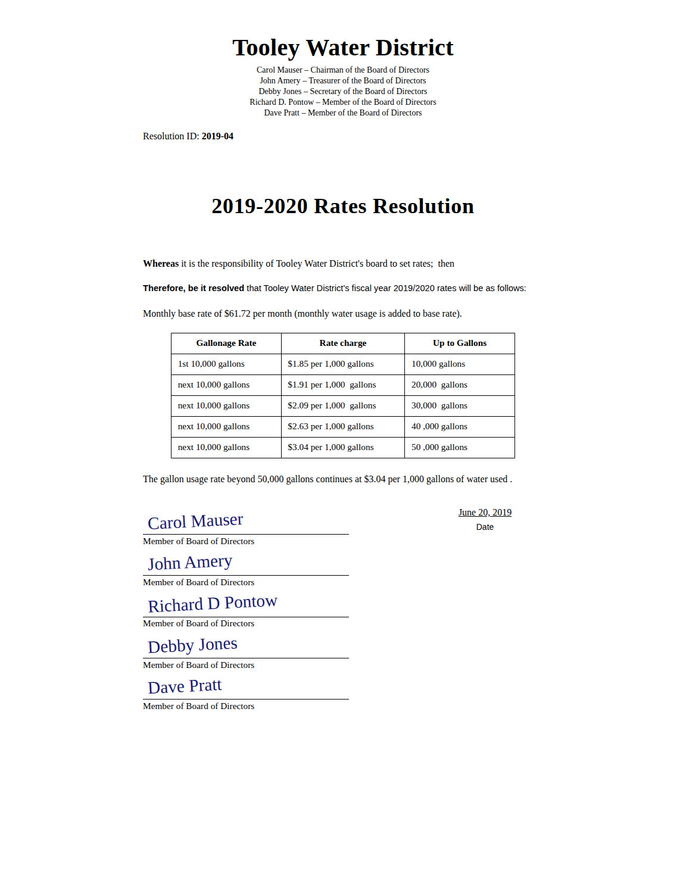Tooley Water District
Carol Mauser – Chairman of the Board of Directors
John Amery – Treasurer of the Board of Directors
Debby Jones – Secretary of the Board of Directors
Richard D. Pontow – Member of the Board of Directors
Dave Pratt – Member of the Board of Directors
Resolution ID: 2019-04
2019-2020 Rates Resolution
Whereas it is the responsibility of Tooley Water District's board to set rates; then
Therefore, be it resolved that Tooley Water District's fiscal year 2019/2020 rates will be as follows:
Monthly base rate of $61.72 per month (monthly water usage is added to base rate).
| Gallonage Rate | Rate charge | Up to Gallons |
| --- | --- | --- |
| 1st 10,000 gallons | $1.85 per 1,000 gallons | 10,000 gallons |
| next 10,000 gallons | $1.91 per 1,000 gallons | 20,000 gallons |
| next 10,000 gallons | $2.09 per 1,000 gallons | 30,000 gallons |
| next 10,000 gallons | $2.63 per 1,000 gallons | 40 ,000 gallons |
| next 10,000 gallons | $3.04 per 1,000 gallons | 50 ,000 gallons |
The gallon usage rate beyond 50,000 gallons continues at $3.04 per 1,000 gallons of water used .
June 20, 2019 Date
Carol Mauser Member of Board of Directors
John Amery Member of Board of Directors
Richard D Pontow Member of Board of Directors
Debby Jones Member of Board of Directors
Dave Pratt Member of Board of Directors